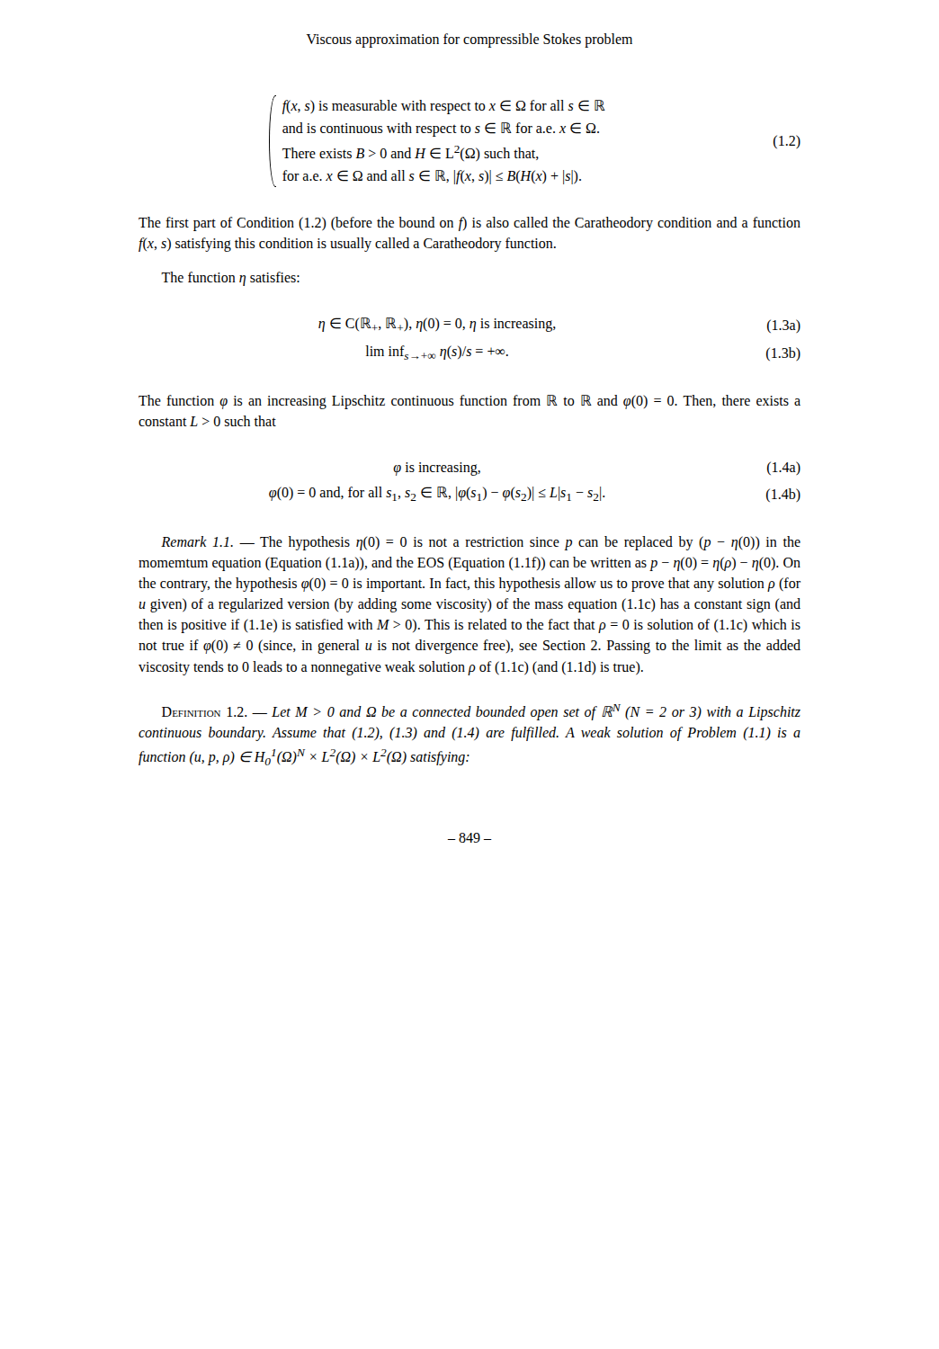Viscous approximation for compressible Stokes problem
| f ( x , s ) is measurable with respect to x ∈ Ω for all s ∈ ℝ and is continuous with respect to s ∈ ℝ for a.e. x ∈ Ω. There exists B > 0 and H ∈ L 2 (Ω) such that, for a.e. x ∈ Ω and all s ∈ ℝ, / f ( x , s )/ ≤ B ( H ( x ) + / s /). | (1.2) |
The first part of Condition (1.2) (before the bound on f) is also called the Caratheodory condition and a function f(x, s) satisfying this condition is usually called a Caratheodory function.
The function η satisfies:
| η ∈ C(ℝ + , ℝ + ), η (0) = 0, η is increasing, | (1.3a) |
| lim inf s →+∞ η ( s )/ s = +∞. | (1.3b) |
The function φ is an increasing Lipschitz continuous function from ℝ to ℝ and φ(0) = 0. Then, there exists a constant L > 0 such that
| φ is increasing, | (1.4a) |
| φ (0) = 0 and, for all s 1 , s 2 ∈ ℝ, / φ ( s 1 ) − φ ( s 2 )/ ≤ L / s 1 − s 2 /. | (1.4b) |
Remark 1.1. — The hypothesis η(0) = 0 is not a restriction since p can be replaced by (p − η(0)) in the momemtum equation (Equation (1.1a)), and the EOS (Equation (1.1f)) can be written as p − η(0) = η(ρ) − η(0). On the contrary, the hypothesis φ(0) = 0 is important. In fact, this hypothesis allow us to prove that any solution ρ (for u given) of a regularized version (by adding some viscosity) of the mass equation (1.1c) has a constant sign (and then is positive if (1.1e) is satisfied with M > 0). This is related to the fact that ρ = 0 is solution of (1.1c) which is not true if φ(0) ≠ 0 (since, in general u is not divergence free), see Section 2. Passing to the limit as the added viscosity tends to 0 leads to a nonnegative weak solution ρ of (1.1c) (and (1.1d) is true).
Definition 1.2. — Let M > 0 and Ω be a connected bounded open set of ℝN (N = 2 or 3) with a Lipschitz continuous boundary. Assume that (1.2), (1.3) and (1.4) are fulfilled. A weak solution of Problem (1.1) is a function (u, p, ρ) ∈ H01(Ω)N × L2(Ω) × L2(Ω) satisfying:
– 849 –